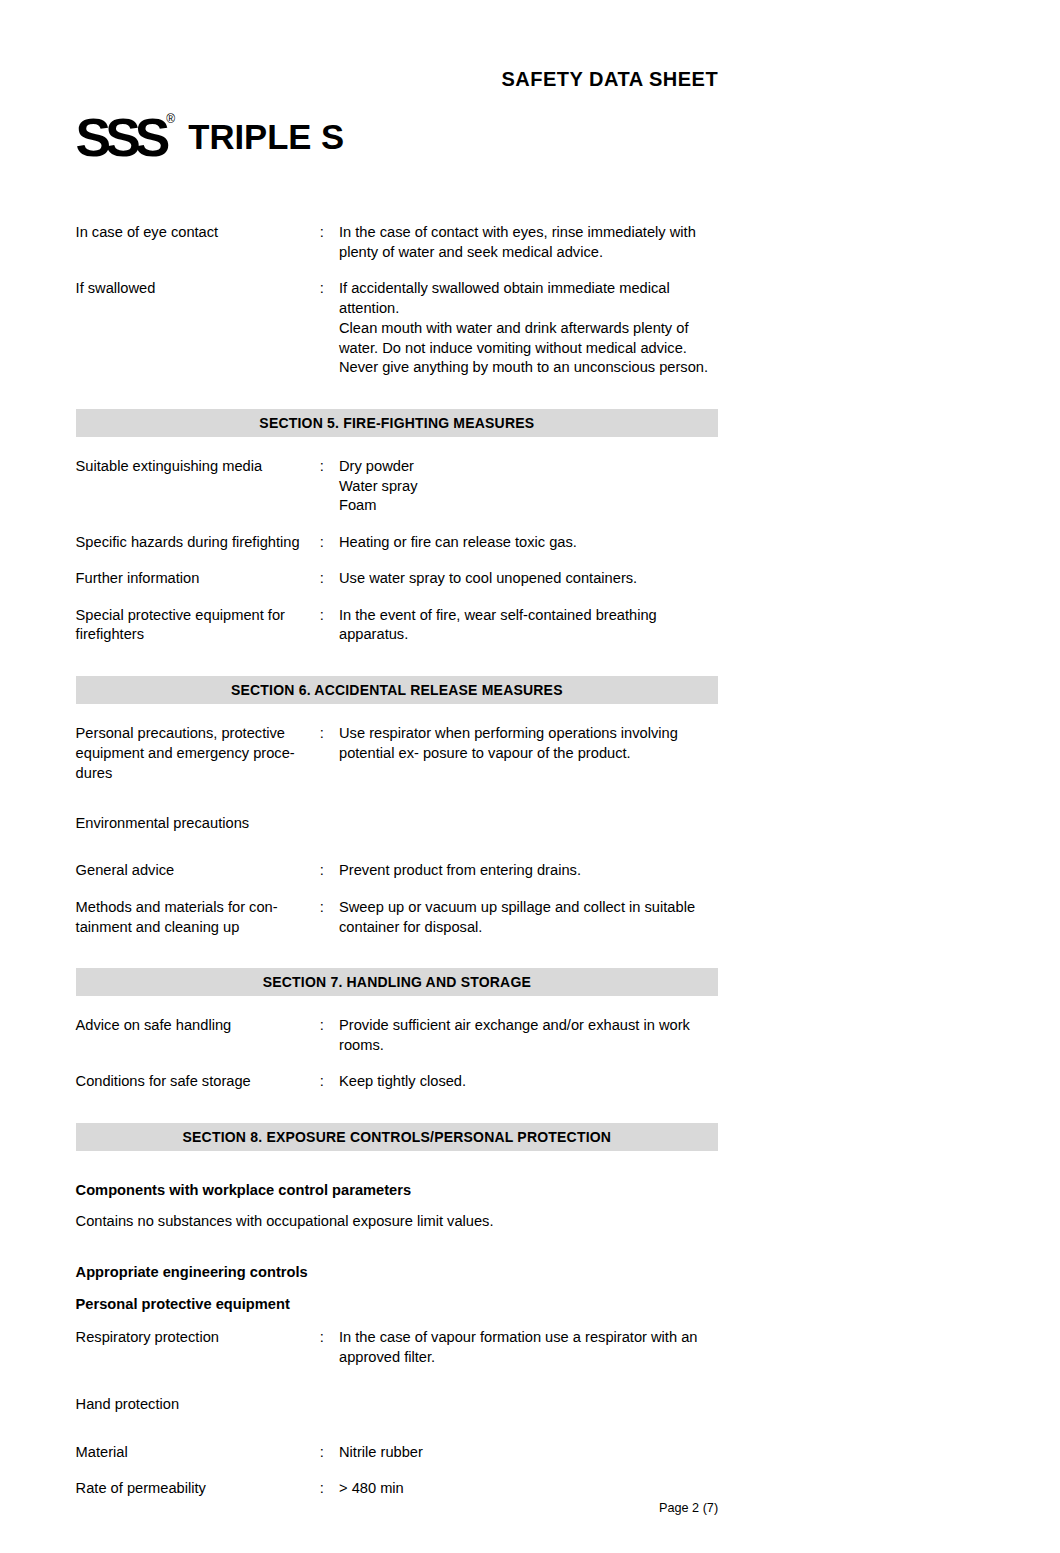SAFETY DATA SHEET
SSS®
TRIPLE S
| In case of eye contact | : | In the case of contact with eyes, rinse immediately with plenty of water and seek medical advice. |
| If swallowed | : | If accidentally swallowed obtain immediate medical attention. Clean mouth with water and drink afterwards plenty of water. Do not induce vomiting without medical advice. Never give anything by mouth to an unconscious person. |
SECTION 5. FIRE-FIGHTING MEASURES
| Suitable extinguishing media | : | Dry powder Water spray Foam |
| Specific hazards during firefighting | : | Heating or fire can release toxic gas. |
| Further information | : | Use water spray to cool unopened containers. |
| Special protective equipment for firefighters | : | In the event of fire, wear self-contained breathing apparatus. |
SECTION 6. ACCIDENTAL RELEASE MEASURES
| Personal precautions, protective equipment and emergency proce-dures | : | Use respirator when performing operations involving potential ex- posure to vapour of the product. |
| Environmental precautions | | |
| General advice | : | Prevent product from entering drains. |
| Methods and materials for con-tainment and cleaning up | : | Sweep up or vacuum up spillage and collect in suitable container for disposal. |
SECTION 7. HANDLING AND STORAGE
| Advice on safe handling | : | Provide sufficient air exchange and/or exhaust in work rooms. |
| Conditions for safe storage | : | Keep tightly closed. |
SECTION 8. EXPOSURE CONTROLS/PERSONAL PROTECTION
Components with workplace control parameters
Contains no substances with occupational exposure limit values.
Appropriate engineering controls
Personal protective equipment
| Respiratory protection | : | In the case of vapour formation use a respirator with an approved filter. |
| Hand protection | | |
| Material | : | Nitrile rubber |
| Rate of permeability | : | > 480 min |
Page 2 (7)